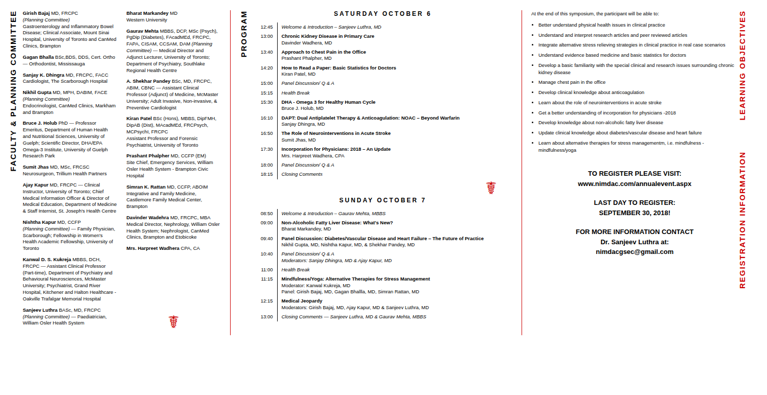FACULTY & PLANNING COMMITTEE
Girish Bajaj MD, FRCPC
(Planning Committee)
Gastroenterology and Inflammatory Bowel Disease; Clinical Associate, Mount Sinai Hospital, University of Toronto and CanMed Clinics, Brampton
Gagan Bhalla BSc,BDS, DDS, Cert. Ortho — Orthodontist, Mississauga
Sanjay K. Dhingra MD, FRCPC, FACC
Cardiologist, The Scarborough Hospital
Nikhil Gupta MD, MPH, DABIM, FACE (Planning Committee)
Endocrinologist, CanMed Clinics, Markham and Brampton
Bruce J. Holub PhD — Professor Emeritus, Department of Human Health and Nutritional Sciences, University of Guelph; Scientific Director, DHA/EPA Omega-3 Institute, University of Guelph Research Park
Sumit Jhas MD, MSc, FRCSC
Neurosurgeon, Trillium Health Partners
Ajay Kapur MD, FRCPC — Clinical Instructor, University of Toronto; Chief Medical Information Officer & Director of Medical Education, Department of Medicine & Staff Internist, St. Joseph's Health Centre
Nishtha Kapur MD, CCFP
(Planning Committee) — Family Physician, Scarborough; Fellowship in Women's Health Academic Fellowship, University of Toronto
Kanwal D. S. Kukreja MBBS, DCH, FRCPC — Assistant Clinical Professor (Part-time), Department of Psychiatry and Behavioural Neurosciences, McMaster University; Psychiatrist, Grand River Hospital, Kitchener and Halton Healthcare - Oakville Trafalgar Memorial Hospital
Sanjeev Luthra BASc, MD, FRCPC
(Planning Committee) — Paediatrician, William Osler Health System
Bharat Markandey MD
Western University
Gaurav Mehta MBBS, DCP, MSc (Psych), PgDip (Diabetes), FAcadMEd, FRCPC, FAPA, CISAM, CCSAM, DAM (Planning Committee) — Medical Director and Adjunct Lecturer, University of Toronto; Department of Psychiatry, Southlake Regional Health Centre
A. Shekhar Pandey BSc, MD, FRCPC, ABIM, CBNC — Assistant Clinical Professor (Adjunct) of Medicine, McMaster University; Adult Invasive, Non-invasive, & Preventive Cardiologist
Kiran Patel BSc (Hons), MBBS, DipFMH, DipAB (Dist), MAcadMEd, FRCPsych, MCPsychI, FRCPC
Assistant Professor and Forensic Psychiatrist, University of Toronto
Prashant Phalpher MD, CCFP (EM)
Site Chief, Emergency Services, William Osler Health System - Brampton Civic Hospital
Simran K. Rattan MD, CCFP, ABOIM
Integrative and Family Medicine, Castlemore Family Medical Center, Brampton
Davinder Wadehra MD, FRCPC, MBA
Medical Director, Nephrology, William Osler Health System; Nephrologist, CanMed Clinics, Brampton and Etobicoke
Mrs. Harpreet Wadhera CPA, CA
☤
PROGRAM
SATURDAY OCTOBER 6
| 12:45 | Welcome & Introduction – Sanjeev Luthra, MD |
| 13:00 | Chronic Kidney Disease in Primary Care Davinder Wadhera, MD |
| 13:40 | Approach to Chest Pain in the Office Prashant Phalpher, MD |
| 14:20 | How to Read a Paper: Basic Statistics for Doctors Kiran Patel, MD |
| 15:00 | Panel Discussion/ Q & A |
| 15:15 | Health Break |
| 15:30 | DHA - Omega 3 for Healthy Human Cycle Bruce J. Holub, MD |
| 16:10 | DAPT: Dual Antiplatelet Therapy & Anticoagulation: NOAC – Beyond Warfarin Sanjay Dhingra, MD |
| 16:50 | The Role of Neurointerventions in Acute Stroke Sumit Jhas, MD |
| 17:30 | Incorporation for Physicians: 2018 – An Update Mrs. Harpreet Wadhera, CPA |
| 18:00 | Panel Discussion/ Q & A |
| 18:15 | Closing Comments |
☤
SUNDAY OCTOBER 7
| 08:50 | Welcome & Introduction – Gaurav Mehta, MBBS |
| 09:00 | Non-Alcoholic Fatty Liver Disease: What's New? Bharat Markandey, MD |
| 09:40 | Panel Discussion: Diabetes/Vascular Disease and Heart Failure – The Future of Practice Nikhil Gupta, MD, Nishtha Kapur, MD, & Shekhar Pandey, MD |
| 10:40 | Panel Discussion/ Q & A Moderators: Sanjay Dhingra, MD & Ajay Kapur, MD |
| 11:00 | Health Break |
| 11:15 | Mindfulness/Yoga: Alternative Therapies for Stress Management Moderator: Kanwal Kukreja, MD Panel: Girish Bajaj, MD, Gagan Bhallla, MD, Simran Rattan, MD |
| 12:15 | Medical Jeopardy Moderators: Girish Bajaj, MD, Ajay Kapur, MD & Sanjeev Luthra, MD |
| 13:00 | Closing Comments — Sanjeev Luthra, MD & Gaurav Mehta, MBBS |
At the end of this symposium, the participant will be able to:
Better understand physical health issues in clinical practice
Understand and interpret research articles and peer reviewed articles
Integrate alternative stress relieving strategies in clinical practice in real case scenarios
Understand evidence based medicine and basic statistics for doctors
Develop a basic familiarity with the special clinical and research issues surrounding chronic kidney disease
Manage chest pain in the office
Develop clinical knowledge about anticoagulation
Learn about the role of neurointerventions in acute stroke
Get a better understanding of incorporation for physicians -2018
Develop knowledge about non-alcoholic fatty liver disease
Update clinical knowledge about diabetes/vascular disease and heart failure
Learn about alternative therapies for stress managementm, i.e. mindfulness - mindfulness/yoga
TO REGISTER PLEASE VISIT:
www.nimdac.com/annualevent.aspx
LAST DAY TO REGISTER:
SEPTEMBER 30, 2018!
FOR MORE INFORMATION CONTACT
Dr. Sanjeev Luthra at:
nimdacgsec@gmail.com
LEARNING OBJECTIVES
REGISTRATION INFORMATION